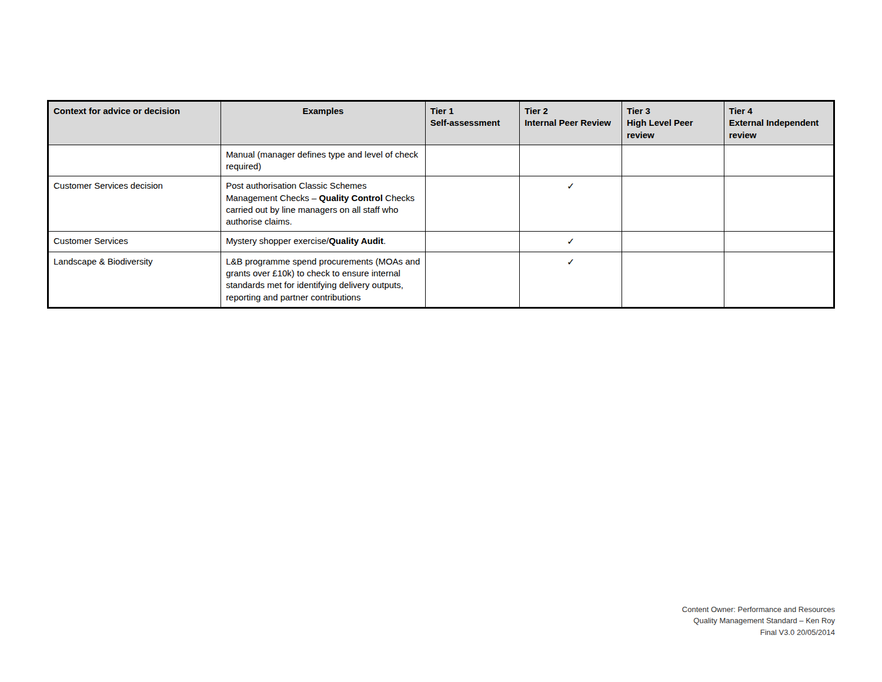| Context for advice or decision | Examples | Tier 1 Self-assessment | Tier 2 Internal Peer Review | Tier 3 High Level Peer review | Tier 4 External Independent review |
| --- | --- | --- | --- | --- | --- |
| | Manual (manager defines type and level of check required) | | | | |
| Customer Services decision | Post authorisation Classic Schemes Management Checks – Quality Control Checks carried out by line managers on all staff who authorise claims. | | ✓ | | |
| Customer Services | Mystery shopper exercise/ Quality Audit . | | ✓ | | |
| Landscape & Biodiversity | L&B programme spend procurements (MOAs and grants over £10k) to check to ensure internal standards met for identifying delivery outputs, reporting and partner contributions | | ✓ | | |
Content Owner: Performance and Resources
Quality Management Standard – Ken Roy
Final V3.0 20/05/2014